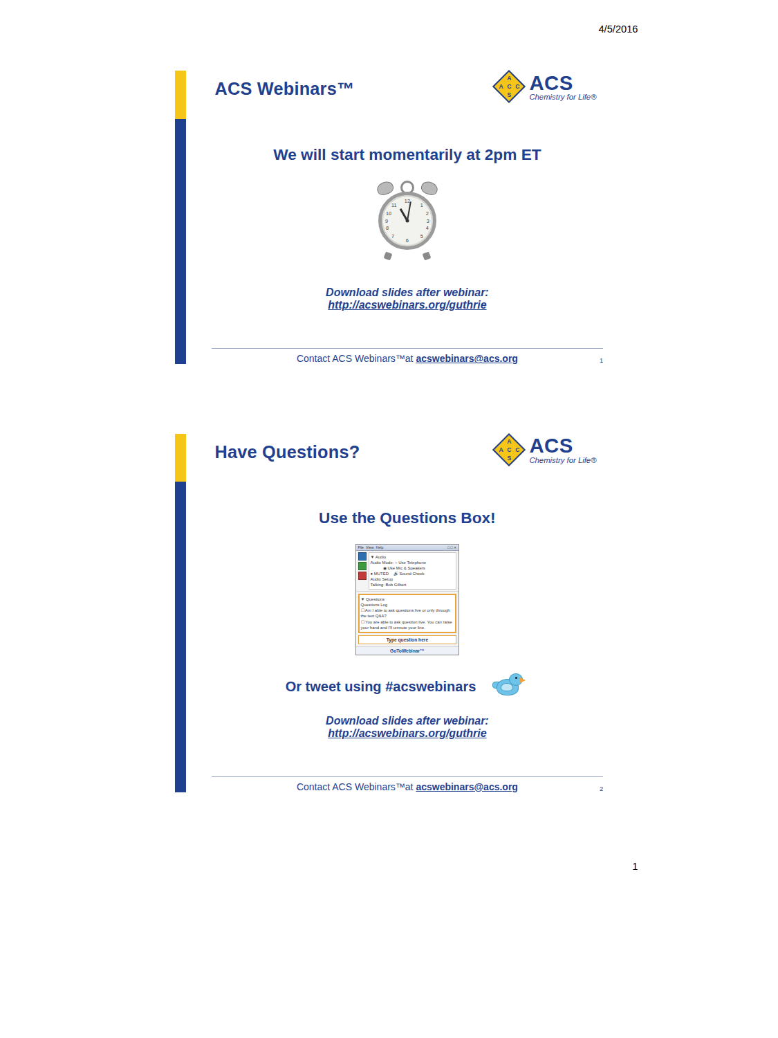4/5/2016
ACS Webinars™
A A C C S
ACS
Chemistry for Life®
We will start momentarily at 2pm ET
12 3 6 9 11 1 2 4 5 7 8 10
Download slides after webinar:
http://acswebinars.org/guthrie
Contact ACS Webinars™at acswebinars@acs.org 1
Have Questions?
A A C C S
ACS
Chemistry for Life®
Use the Questions Box!
File View Help □ □ ✕
▼ Audio
Audio Mode: ○ Use Telephone
◉ Use Mic & Speakers
● MUTED 🔊 Sound Check
Audio Setup
Talking: Bob Gilbert
▼ Questions
Questions Log
☐ Am I able to ask questions live or only through the text Q&A?
☐ You are able to ask question live. You can raise your hand and I'll unmute your line.
Type question here
GoToWebinar™
Or tweet using #acswebinars
Download slides after webinar:
http://acswebinars.org/guthrie
Contact ACS Webinars™at acswebinars@acs.org 2
1